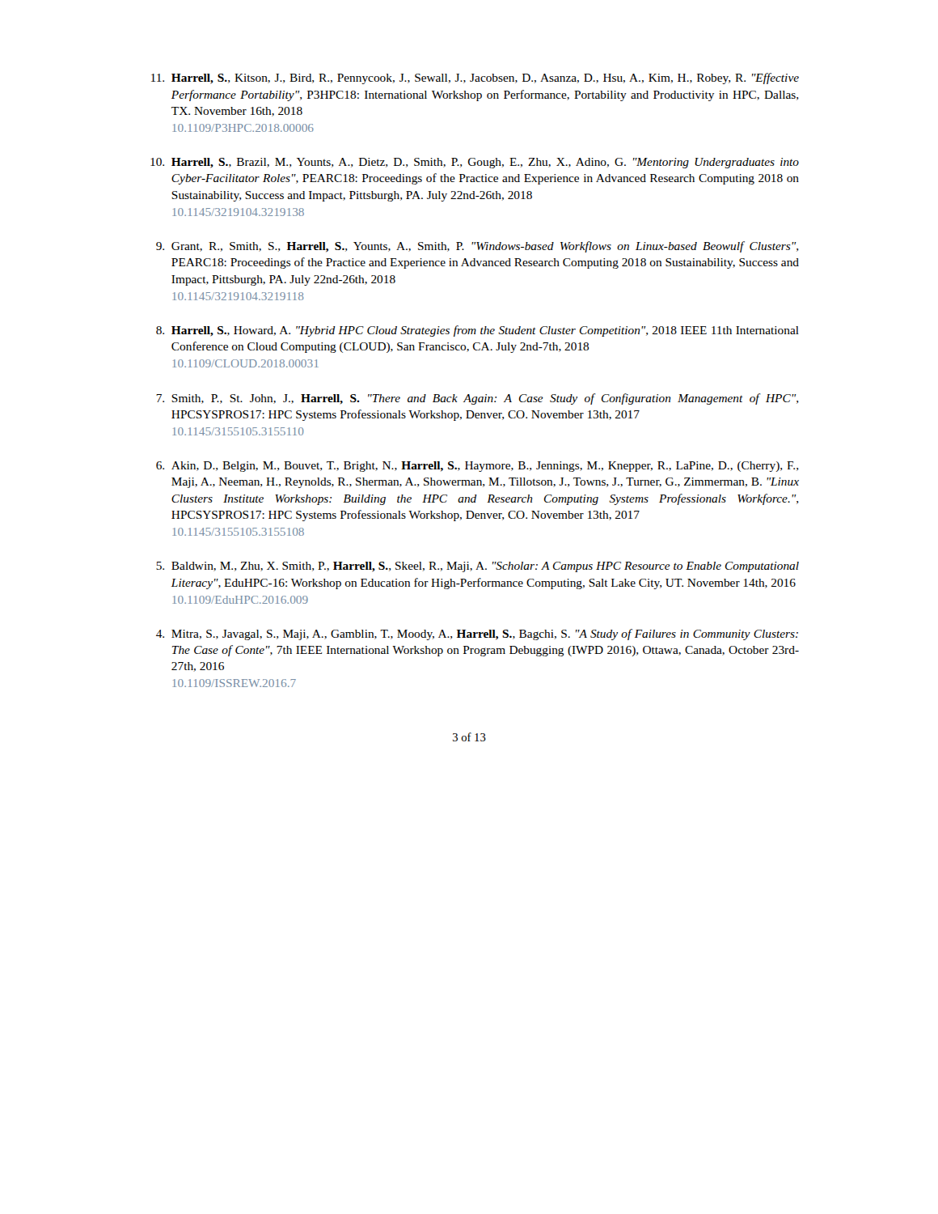11. Harrell, S., Kitson, J., Bird, R., Pennycook, J., Sewall, J., Jacobsen, D., Asanza, D., Hsu, A., Kim, H., Robey, R. "Effective Performance Portability", P3HPC18: International Workshop on Performance, Portability and Productivity in HPC, Dallas, TX. November 16th, 2018 10.1109/P3HPC.2018.00006
10. Harrell, S., Brazil, M., Younts, A., Dietz, D., Smith, P., Gough, E., Zhu, X., Adino, G. "Mentoring Undergraduates into Cyber-Facilitator Roles", PEARC18: Proceedings of the Practice and Experience in Advanced Research Computing 2018 on Sustainability, Success and Impact, Pittsburgh, PA. July 22nd-26th, 2018 10.1145/3219104.3219138
9. Grant, R., Smith, S., Harrell, S., Younts, A., Smith, P. "Windows-based Workflows on Linux-based Beowulf Clusters", PEARC18: Proceedings of the Practice and Experience in Advanced Research Computing 2018 on Sustainability, Success and Impact, Pittsburgh, PA. July 22nd-26th, 2018 10.1145/3219104.3219118
8. Harrell, S., Howard, A. "Hybrid HPC Cloud Strategies from the Student Cluster Competition", 2018 IEEE 11th International Conference on Cloud Computing (CLOUD), San Francisco, CA. July 2nd-7th, 2018 10.1109/CLOUD.2018.00031
7. Smith, P., St. John, J., Harrell, S. "There and Back Again: A Case Study of Configuration Management of HPC", HPCSYSPROS17: HPC Systems Professionals Workshop, Denver, CO. November 13th, 2017 10.1145/3155105.3155110
6. Akin, D., Belgin, M., Bouvet, T., Bright, N., Harrell, S., Haymore, B., Jennings, M., Knepper, R., LaPine, D., (Cherry), F., Maji, A., Neeman, H., Reynolds, R., Sherman, A., Showerman, M., Tillotson, J., Towns, J., Turner, G., Zimmerman, B. "Linux Clusters Institute Workshops: Building the HPC and Research Computing Systems Professionals Workforce.", HPCSYSPROS17: HPC Systems Professionals Workshop, Denver, CO. November 13th, 2017 10.1145/3155105.3155108
5. Baldwin, M., Zhu, X. Smith, P., Harrell, S., Skeel, R., Maji, A. "Scholar: A Campus HPC Resource to Enable Computational Literacy", EduHPC-16: Workshop on Education for High-Performance Computing, Salt Lake City, UT. November 14th, 2016 10.1109/EduHPC.2016.009
4. Mitra, S., Javagal, S., Maji, A., Gamblin, T., Moody, A., Harrell, S., Bagchi, S. "A Study of Failures in Community Clusters: The Case of Conte", 7th IEEE International Workshop on Program Debugging (IWPD 2016), Ottawa, Canada, October 23rd-27th, 2016 10.1109/ISSREW.2016.7
3 of 13